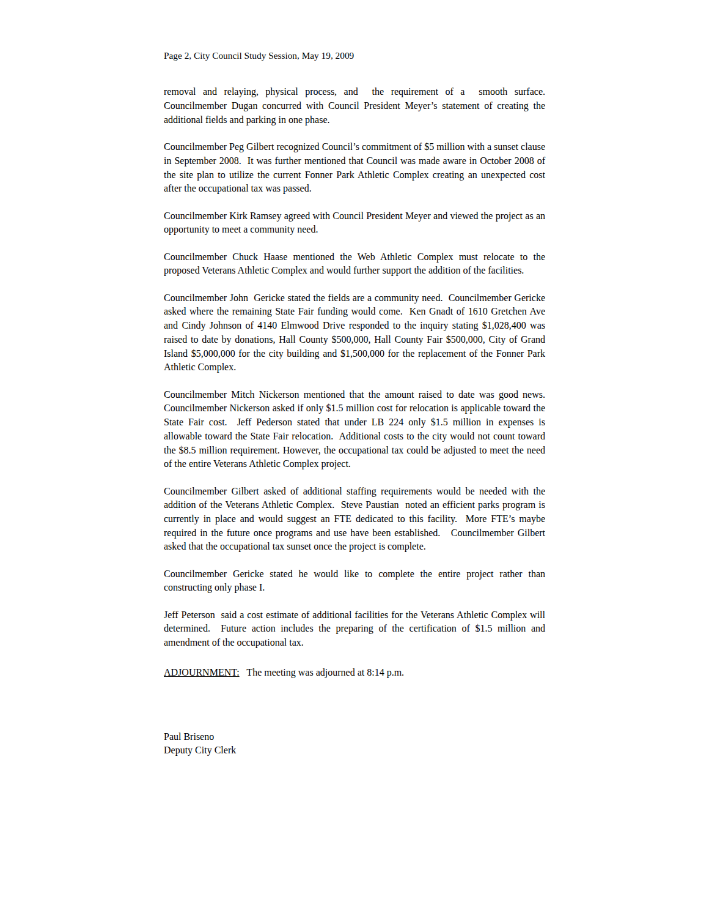Page 2, City Council Study Session, May 19, 2009
removal and relaying, physical process, and the requirement of a smooth surface. Councilmember Dugan concurred with Council President Meyer’s statement of creating the additional fields and parking in one phase.
Councilmember Peg Gilbert recognized Council’s commitment of $5 million with a sunset clause in September 2008. It was further mentioned that Council was made aware in October 2008 of the site plan to utilize the current Fonner Park Athletic Complex creating an unexpected cost after the occupational tax was passed.
Councilmember Kirk Ramsey agreed with Council President Meyer and viewed the project as an opportunity to meet a community need.
Councilmember Chuck Haase mentioned the Web Athletic Complex must relocate to the proposed Veterans Athletic Complex and would further support the addition of the facilities.
Councilmember John Gericke stated the fields are a community need. Councilmember Gericke asked where the remaining State Fair funding would come. Ken Gnadt of 1610 Gretchen Ave and Cindy Johnson of 4140 Elmwood Drive responded to the inquiry stating $1,028,400 was raised to date by donations, Hall County $500,000, Hall County Fair $500,000, City of Grand Island $5,000,000 for the city building and $1,500,000 for the replacement of the Fonner Park Athletic Complex.
Councilmember Mitch Nickerson mentioned that the amount raised to date was good news. Councilmember Nickerson asked if only $1.5 million cost for relocation is applicable toward the State Fair cost. Jeff Pederson stated that under LB 224 only $1.5 million in expenses is allowable toward the State Fair relocation. Additional costs to the city would not count toward the $8.5 million requirement. However, the occupational tax could be adjusted to meet the need of the entire Veterans Athletic Complex project.
Councilmember Gilbert asked of additional staffing requirements would be needed with the addition of the Veterans Athletic Complex. Steve Paustian noted an efficient parks program is currently in place and would suggest an FTE dedicated to this facility. More FTE’s maybe required in the future once programs and use have been established. Councilmember Gilbert asked that the occupational tax sunset once the project is complete.
Councilmember Gericke stated he would like to complete the entire project rather than constructing only phase I.
Jeff Peterson said a cost estimate of additional facilities for the Veterans Athletic Complex will determined. Future action includes the preparing of the certification of $1.5 million and amendment of the occupational tax.
ADJOURNMENT: The meeting was adjourned at 8:14 p.m.
Paul Briseno
Deputy City Clerk